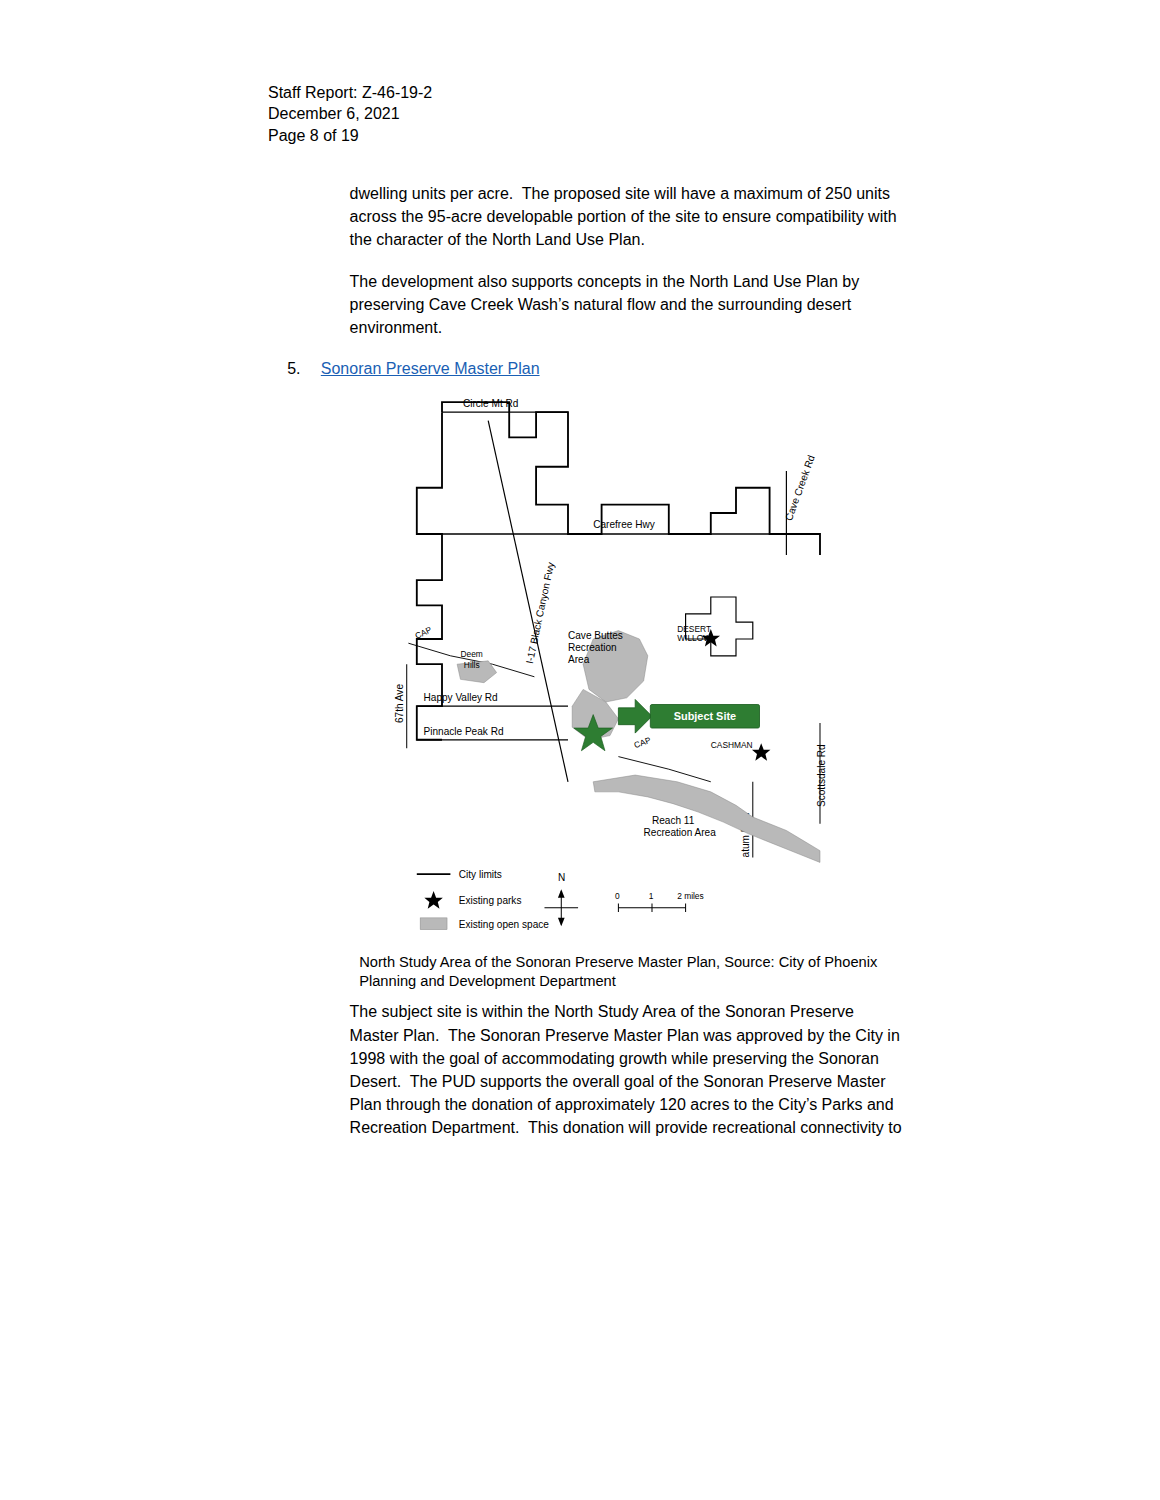Staff Report: Z-46-19-2
December 6, 2021
Page 8 of 19
dwelling units per acre. The proposed site will have a maximum of 250 units across the 95-acre developable portion of the site to ensure compatibility with the character of the North Land Use Plan.
The development also supports concepts in the North Land Use Plan by preserving Cave Creek Wash’s natural flow and the surrounding desert environment.
5.
Sonoran Preserve Master Plan
Carefree Hwy Circle Mt Rd Cave Creek Rd I-17 Black Canyon Fwy CAP CAP Happy Valley Rd Pinnacle Peak Rd 67th Ave Scottsdale Rd atum Blvd Deem Hills Cave Buttes Recreation Area DESERT WILLOW Subject Site CASHMAN Reach 11 Recreation Area City limits Existing parks Existing open space N 0 1 2 miles
North Study Area of the Sonoran Preserve Master Plan, Source: City of Phoenix
Planning and Development Department
The subject site is within the North Study Area of the Sonoran Preserve Master Plan. The Sonoran Preserve Master Plan was approved by the City in 1998 with the goal of accommodating growth while preserving the Sonoran Desert. The PUD supports the overall goal of the Sonoran Preserve Master Plan through the donation of approximately 120 acres to the City’s Parks and Recreation Department. This donation will provide recreational connectivity to